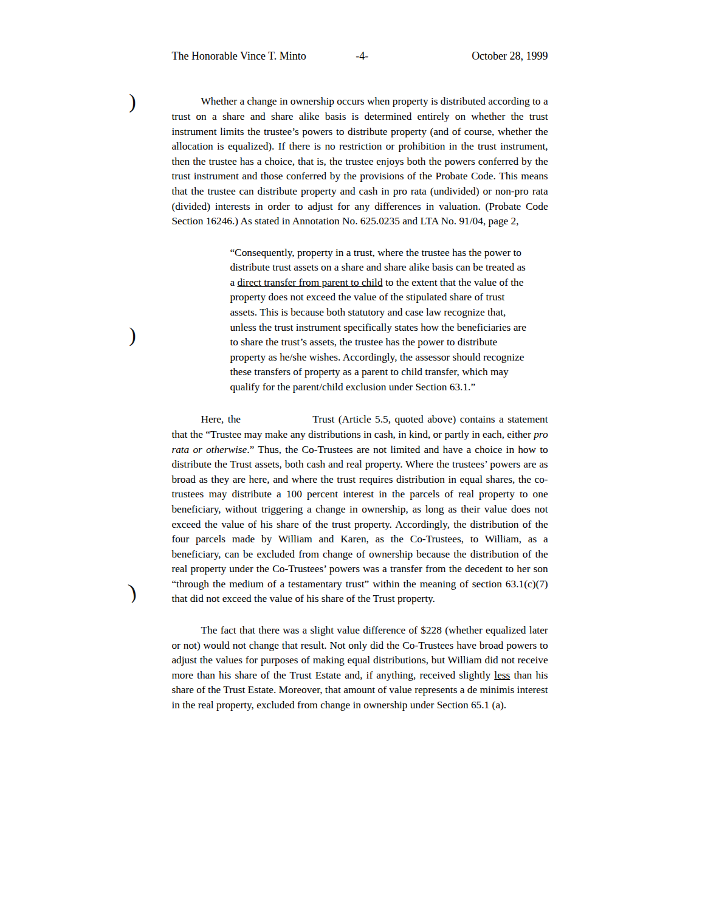The Honorable Vince T. Minto
-4-
October 28, 1999
Whether a change in ownership occurs when property is distributed according to a trust on a share and share alike basis is determined entirely on whether the trust instrument limits the trustee’s powers to distribute property (and of course, whether the allocation is equalized). If there is no restriction or prohibition in the trust instrument, then the trustee has a choice, that is, the trustee enjoys both the powers conferred by the trust instrument and those conferred by the provisions of the Probate Code. This means that the trustee can distribute property and cash in pro rata (undivided) or non-pro rata (divided) interests in order to adjust for any differences in valuation. (Probate Code Section 16246.) As stated in Annotation No. 625.0235 and LTA No. 91/04, page 2,
“Consequently, property in a trust, where the trustee has the power to distribute trust assets on a share and share alike basis can be treated as a direct transfer from parent to child to the extent that the value of the property does not exceed the value of the stipulated share of trust assets. This is because both statutory and case law recognize that, unless the trust instrument specifically states how the beneficiaries are to share the trust’s assets, the trustee has the power to distribute property as he/she wishes. Accordingly, the assessor should recognize these transfers of property as a parent to child transfer, which may qualify for the parent/child exclusion under Section 63.1.”
Here, the Trust (Article 5.5, quoted above) contains a statement that the “Trustee may make any distributions in cash, in kind, or partly in each, either pro rata or otherwise.” Thus, the Co-Trustees are not limited and have a choice in how to distribute the Trust assets, both cash and real property. Where the trustees’ powers are as broad as they are here, and where the trust requires distribution in equal shares, the co-trustees may distribute a 100 percent interest in the parcels of real property to one beneficiary, without triggering a change in ownership, as long as their value does not exceed the value of his share of the trust property. Accordingly, the distribution of the four parcels made by William and Karen, as the Co-Trustees, to William, as a beneficiary, can be excluded from change of ownership because the distribution of the real property under the Co-Trustees’ powers was a transfer from the decedent to her son “through the medium of a testamentary trust” within the meaning of section 63.1(c)(7) that did not exceed the value of his share of the Trust property.
The fact that there was a slight value difference of $228 (whether equalized later or not) would not change that result. Not only did the Co-Trustees have broad powers to adjust the values for purposes of making equal distributions, but William did not receive more than his share of the Trust Estate and, if anything, received slightly less than his share of the Trust Estate. Moreover, that amount of value represents a de minimis interest in the real property, excluded from change in ownership under Section 65.1 (a).